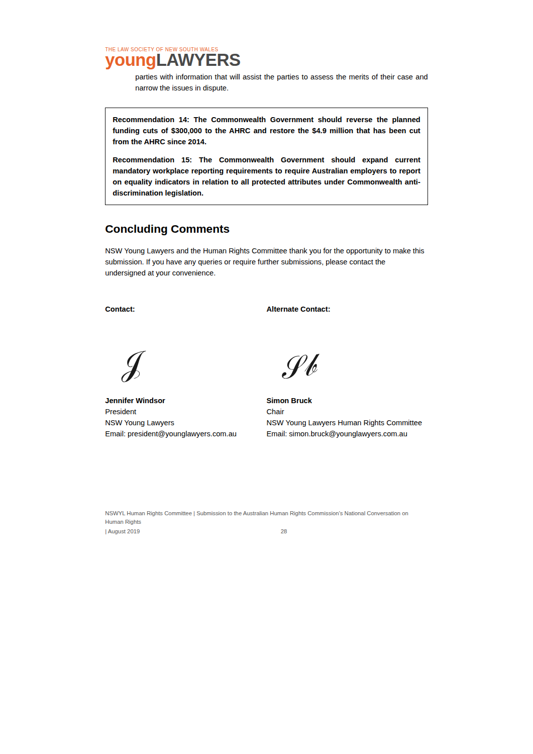THE LAW SOCIETY OF NEW SOUTH WALES
young LAWYERS
parties with information that will assist the parties to assess the merits of their case and narrow the issues in dispute.
Recommendation 14: The Commonwealth Government should reverse the planned funding cuts of $300,000 to the AHRC and restore the $4.9 million that has been cut from the AHRC since 2014.
Recommendation 15: The Commonwealth Government should expand current mandatory workplace reporting requirements to require Australian employers to report on equality indicators in relation to all protected attributes under Commonwealth anti-discrimination legislation.
Concluding Comments
NSW Young Lawyers and the Human Rights Committee thank you for the opportunity to make this submission. If you have any queries or require further submissions, please contact the undersigned at your convenience.
Contact:
Alternate Contact:
𝒥
𝒮𝒷
Jennifer Windsor
President
NSW Young Lawyers
Email: president@younglawyers.com.au
Simon Bruck
Chair
NSW Young Lawyers Human Rights Committee
Email: simon.bruck@younglawyers.com.au
NSWYL Human Rights Committee | Submission to the Australian Human Rights Commission’s National Conversation on Human Rights
| August 2019 28